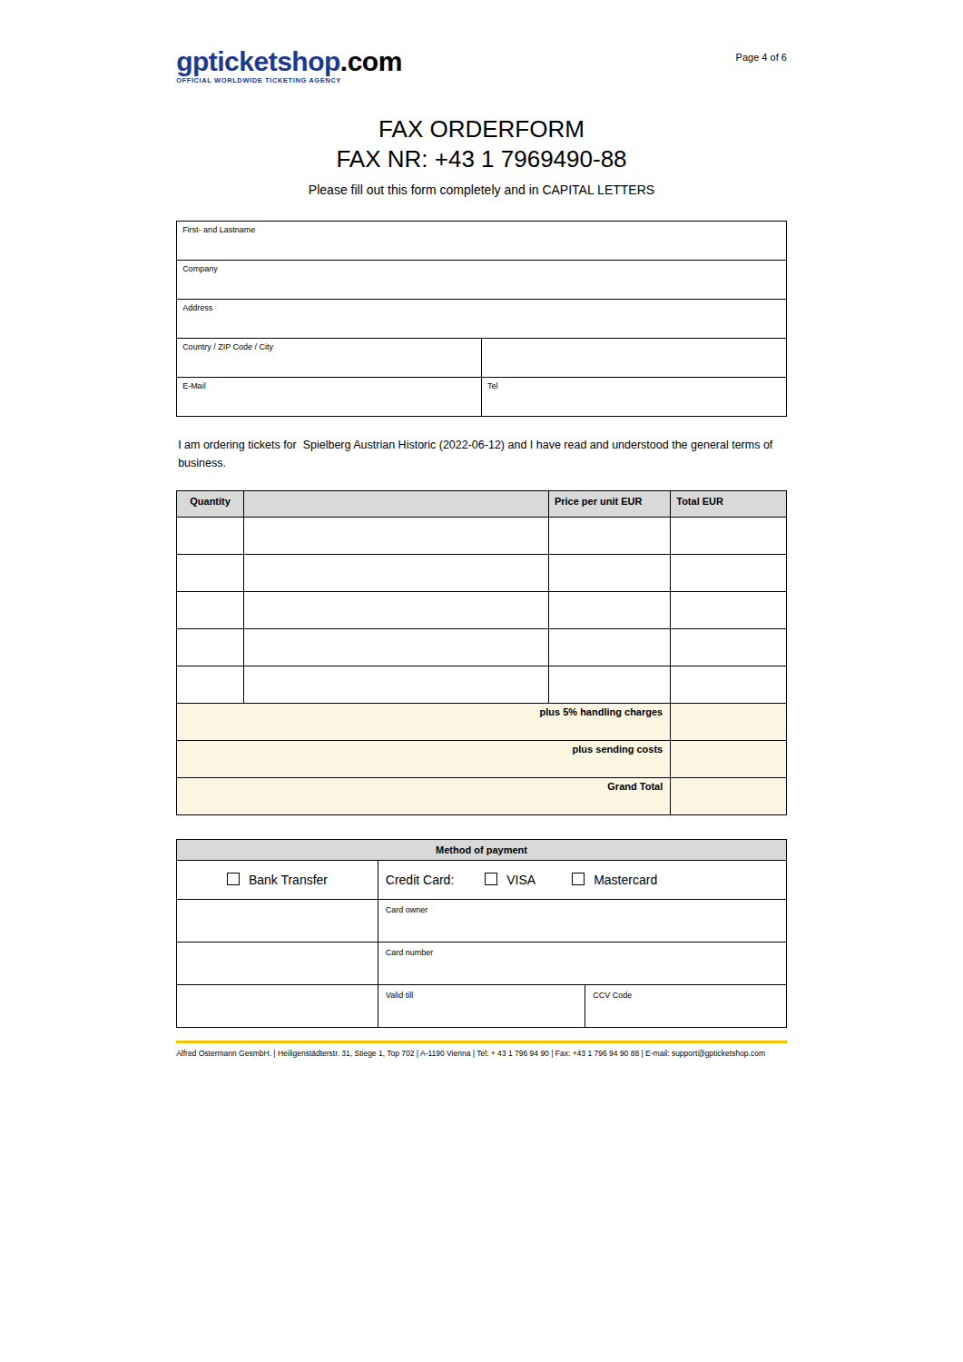gp ticketshop.com
OFFICIAL WORLDWIDE TICKETING AGENCY
Page 4 of 6
FAX ORDERFORM
FAX NR: +43 1 7969490-88
Please fill out this form completely and in CAPITAL LETTERS
| First- and Lastname |
| Company |
| Address |
| Country / ZIP Code / City | |
| E-Mail | Tel |
I am ordering tickets for Spielberg Austrian Historic (2022-06-12) and I have read and understood the general terms of business.
| Quantity | | Price per unit EUR | Total EUR |
| --- | --- | --- | --- |
| plus 5% handling charges | |
| plus sending costs | |
| Grand Total | |
| Method of payment |
| --- |
| Bank Transfer | Credit Card: VISA Mastercard |
| | Card owner |
| | Card number |
| | Valid till | CCV Code |
Alfred Ostermann GesmbH. | Heiligenstädterstr. 31, Stiege 1, Top 702 | A-1190 Vienna | Tel: + 43 1 796 94 90 | Fax: +43 1 796 94 90 88 | E-mail: support@gpticketshop.com